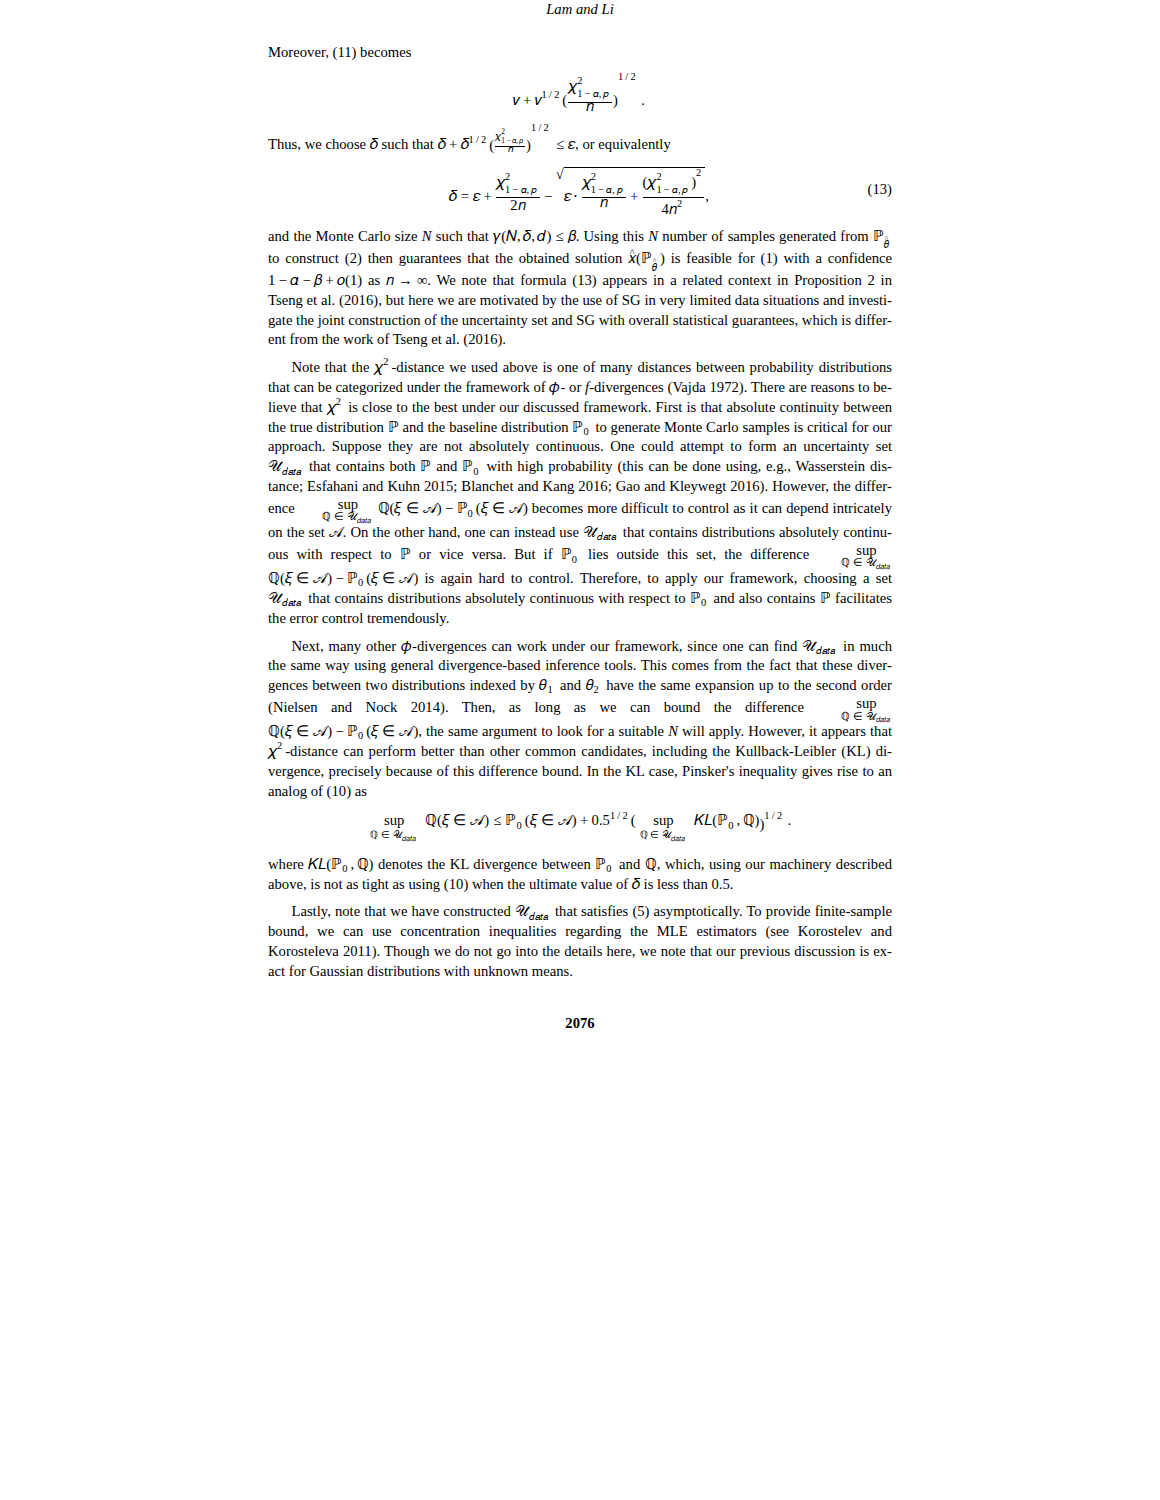Lam and Li
Moreover, (11) becomes
v + v1/2 ( χ1−α,p2 n ) 1/2 .
Thus, we choose δ such that δ+ δ1/2 ( χ1−α,p2 n ) 1/2 ≤ε , or equivalently
δ = ε + χ1−α,p2 2n − ε ⋅ χ1−α,p2 n + ( χ1−α,p2 ) 2 4n2 ,
(13)
and the Monte Carlo size N such that γ(N,δ,d)≤β. Using this N number of samples generated from ℙθ^ to construct (2) then guarantees that the obtained solution x^(ℙθ^) is feasible for (1) with a confidence 1−α−β+o(1) as n→∞. We note that formula (13) appears in a related context in Proposition 2 in Tseng et al. (2016), but here we are motivated by the use of SG in very limited data situations and investigate the joint construction of the uncertainty set and SG with overall statistical guarantees, which is different from the work of Tseng et al. (2016).
Note that the χ2-distance we used above is one of many distances between probability distributions that can be categorized under the framework of ϕ- or f-divergences (Vajda 1972). There are reasons to believe that χ2 is close to the best under our discussed framework. First is that absolute continuity between the true distribution ℙ and the baseline distribution ℙ0 to generate Monte Carlo samples is critical for our approach. Suppose they are not absolutely continuous. One could attempt to form an uncertainty set 𝒰data that contains both ℙ and ℙ0 with high probability (this can be done using, e.g., Wasserstein distance; Esfahani and Kuhn 2015; Blanchet and Kang 2016; Gao and Kleywegt 2016). However, the difference sup ℚ∈𝒰data ℚ(ξ∈𝒜)−ℙ0(ξ∈𝒜) becomes more difficult to control as it can depend intricately on the set 𝒜. On the other hand, one can instead use 𝒰data that contains distributions absolutely continuous with respect to ℙ or vice versa. But if ℙ0 lies outside this set, the difference sup ℚ∈𝒰data ℚ(ξ∈𝒜)−ℙ0(ξ∈𝒜) is again hard to control. Therefore, to apply our framework, choosing a set 𝒰data that contains distributions absolutely continuous with respect to ℙ0 and also contains ℙ facilitates the error control tremendously.
Next, many other ϕ-divergences can work under our framework, since one can find 𝒰data in much the same way using general divergence-based inference tools. This comes from the fact that these divergences between two distributions indexed by θ1 and θ2 have the same expansion up to the second order (Nielsen and Nock 2014). Then, as long as we can bound the difference sup ℚ∈𝒰data ℚ(ξ∈𝒜)−ℙ0(ξ∈𝒜), the same argument to look for a suitable N will apply. However, it appears that χ2-distance can perform better than other common candidates, including the Kullback-Leibler (KL) divergence, precisely because of this difference bound. In the KL case, Pinsker's inequality gives rise to an analog of (10) as
sup ℚ∈𝒰data ℚ(ξ∈𝒜) ≤ ℙ0(ξ∈𝒜) + 0.51/2 ( sup ℚ∈𝒰data KL(ℙ0,ℚ) )1/2 .
where KL(ℙ0,ℚ) denotes the KL divergence between ℙ0 and ℚ, which, using our machinery described above, is not as tight as using (10) when the ultimate value of δ is less than 0.5.
Lastly, note that we have constructed 𝒰data that satisfies (5) asymptotically. To provide finite-sample bound, we can use concentration inequalities regarding the MLE estimators (see Korostelev and Korosteleva 2011). Though we do not go into the details here, we note that our previous discussion is exact for Gaussian distributions with unknown means.
2076